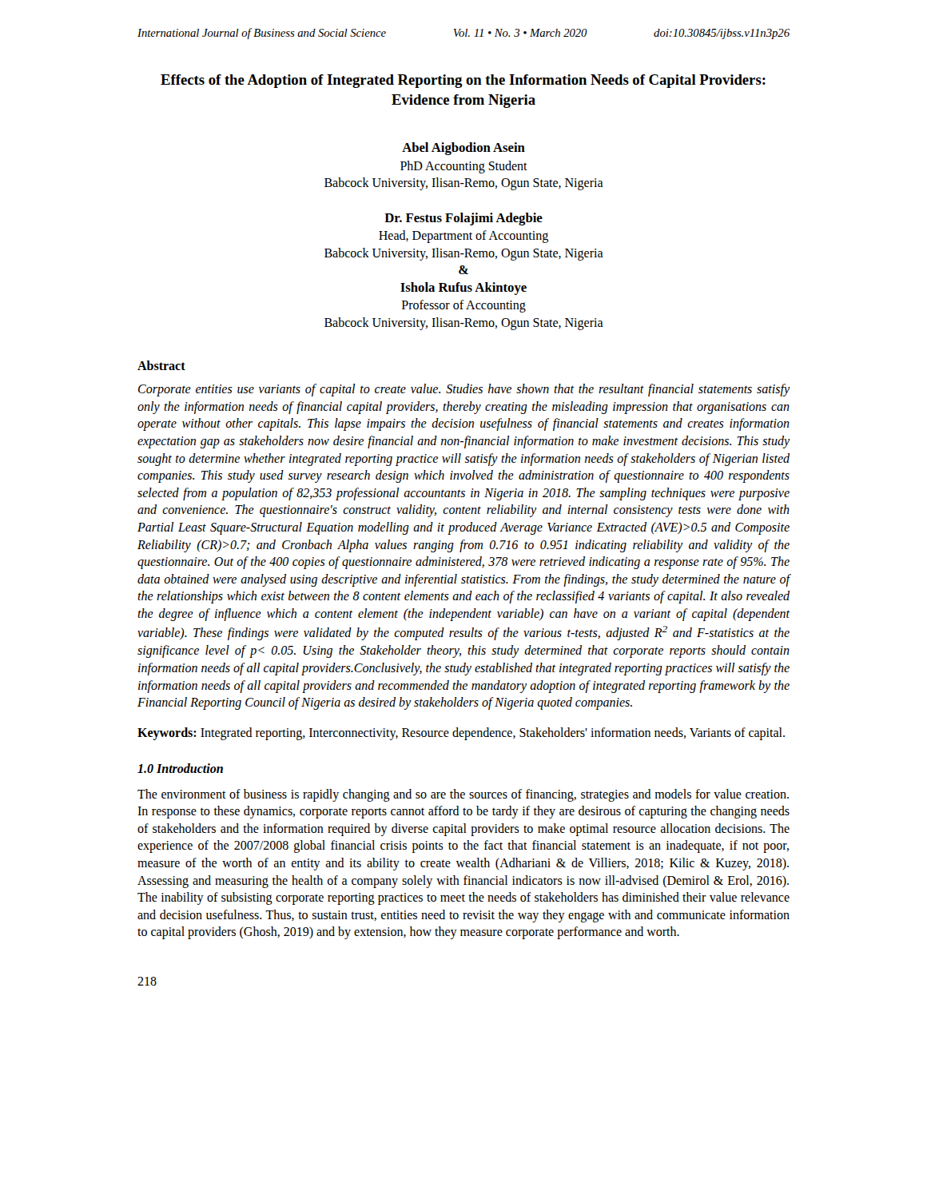International Journal of Business and Social Science Vol. 11 • No. 3 • March 2020 doi:10.30845/ijbss.v11n3p26
Effects of the Adoption of Integrated Reporting on the Information Needs of Capital Providers: Evidence from Nigeria
Abel Aigbodion Asein
PhD Accounting Student
Babcock University, Ilisan-Remo, Ogun State, Nigeria
Dr. Festus Folajimi Adegbie
Head, Department of Accounting
Babcock University, Ilisan-Remo, Ogun State, Nigeria
&
Ishola Rufus Akintoye
Professor of Accounting
Babcock University, Ilisan-Remo, Ogun State, Nigeria
Abstract
Corporate entities use variants of capital to create value. Studies have shown that the resultant financial statements satisfy only the information needs of financial capital providers, thereby creating the misleading impression that organisations can operate without other capitals. This lapse impairs the decision usefulness of financial statements and creates information expectation gap as stakeholders now desire financial and non-financial information to make investment decisions. This study sought to determine whether integrated reporting practice will satisfy the information needs of stakeholders of Nigerian listed companies. This study used survey research design which involved the administration of questionnaire to 400 respondents selected from a population of 82,353 professional accountants in Nigeria in 2018. The sampling techniques were purposive and convenience. The questionnaire's construct validity, content reliability and internal consistency tests were done with Partial Least Square-Structural Equation modelling and it produced Average Variance Extracted (AVE)>0.5 and Composite Reliability (CR)>0.7; and Cronbach Alpha values ranging from 0.716 to 0.951 indicating reliability and validity of the questionnaire. Out of the 400 copies of questionnaire administered, 378 were retrieved indicating a response rate of 95%. The data obtained were analysed using descriptive and inferential statistics. From the findings, the study determined the nature of the relationships which exist between the 8 content elements and each of the reclassified 4 variants of capital. It also revealed the degree of influence which a content element (the independent variable) can have on a variant of capital (dependent variable). These findings were validated by the computed results of the various t-tests, adjusted R2 and F-statistics at the significance level of p< 0.05. Using the Stakeholder theory, this study determined that corporate reports should contain information needs of all capital providers.Conclusively, the study established that integrated reporting practices will satisfy the information needs of all capital providers and recommended the mandatory adoption of integrated reporting framework by the Financial Reporting Council of Nigeria as desired by stakeholders of Nigeria quoted companies.
Keywords: Integrated reporting, Interconnectivity, Resource dependence, Stakeholders' information needs, Variants of capital.
1.0 Introduction
The environment of business is rapidly changing and so are the sources of financing, strategies and models for value creation. In response to these dynamics, corporate reports cannot afford to be tardy if they are desirous of capturing the changing needs of stakeholders and the information required by diverse capital providers to make optimal resource allocation decisions. The experience of the 2007/2008 global financial crisis points to the fact that financial statement is an inadequate, if not poor, measure of the worth of an entity and its ability to create wealth (Adhariani & de Villiers, 2018; Kilic & Kuzey, 2018). Assessing and measuring the health of a company solely with financial indicators is now ill-advised (Demirol & Erol, 2016). The inability of subsisting corporate reporting practices to meet the needs of stakeholders has diminished their value relevance and decision usefulness. Thus, to sustain trust, entities need to revisit the way they engage with and communicate information to capital providers (Ghosh, 2019) and by extension, how they measure corporate performance and worth.
218